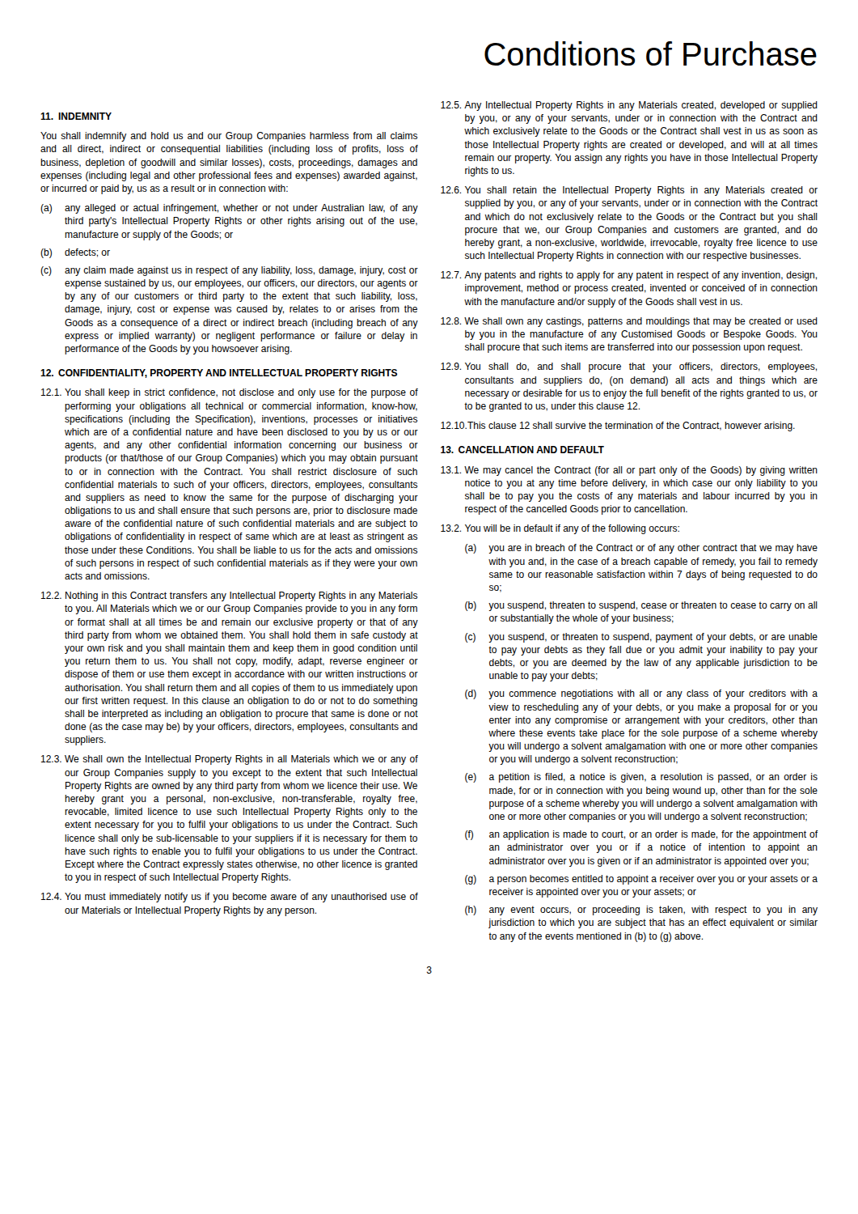Conditions of Purchase
11. INDEMNITY
You shall indemnify and hold us and our Group Companies harmless from all claims and all direct, indirect or consequential liabilities (including loss of profits, loss of business, depletion of goodwill and similar losses), costs, proceedings, damages and expenses (including legal and other professional fees and expenses) awarded against, or incurred or paid by, us as a result or in connection with:
(a) any alleged or actual infringement, whether or not under Australian law, of any third party's Intellectual Property Rights or other rights arising out of the use, manufacture or supply of the Goods; or
(b) defects; or
(c) any claim made against us in respect of any liability, loss, damage, injury, cost or expense sustained by us, our employees, our officers, our directors, our agents or by any of our customers or third party to the extent that such liability, loss, damage, injury, cost or expense was caused by, relates to or arises from the Goods as a consequence of a direct or indirect breach (including breach of any express or implied warranty) or negligent performance or failure or delay in performance of the Goods by you howsoever arising.
12. CONFIDENTIALITY, PROPERTY AND INTELLECTUAL PROPERTY RIGHTS
12.1.
You shall keep in strict confidence, not disclose and only use for the purpose of performing your obligations all technical or commercial information, know-how, specifications (including the Specification), inventions, processes or initiatives which are of a confidential nature and have been disclosed to you by us or our agents, and any other confidential information concerning our business or products (or that/those of our Group Companies) which you may obtain pursuant to or in connection with the Contract. You shall restrict disclosure of such confidential materials to such of your officers, directors, employees, consultants and suppliers as need to know the same for the purpose of discharging your obligations to us and shall ensure that such persons are, prior to disclosure made aware of the confidential nature of such confidential materials and are subject to obligations of confidentiality in respect of same which are at least as stringent as those under these Conditions. You shall be liable to us for the acts and omissions of such persons in respect of such confidential materials as if they were your own acts and omissions.
12.2.
Nothing in this Contract transfers any Intellectual Property Rights in any Materials to you. All Materials which we or our Group Companies provide to you in any form or format shall at all times be and remain our exclusive property or that of any third party from whom we obtained them. You shall hold them in safe custody at your own risk and you shall maintain them and keep them in good condition until you return them to us. You shall not copy, modify, adapt, reverse engineer or dispose of them or use them except in accordance with our written instructions or authorisation. You shall return them and all copies of them to us immediately upon our first written request. In this clause an obligation to do or not to do something shall be interpreted as including an obligation to procure that same is done or not done (as the case may be) by your officers, directors, employees, consultants and suppliers.
12.3.
We shall own the Intellectual Property Rights in all Materials which we or any of our Group Companies supply to you except to the extent that such Intellectual Property Rights are owned by any third party from whom we licence their use. We hereby grant you a personal, non-exclusive, non-transferable, royalty free, revocable, limited licence to use such Intellectual Property Rights only to the extent necessary for you to fulfil your obligations to us under the Contract. Such licence shall only be sub-licensable to your suppliers if it is necessary for them to have such rights to enable you to fulfil your obligations to us under the Contract. Except where the Contract expressly states otherwise, no other licence is granted to you in respect of such Intellectual Property Rights.
12.4.
You must immediately notify us if you become aware of any unauthorised use of our Materials or Intellectual Property Rights by any person.
12.5.
Any Intellectual Property Rights in any Materials created, developed or supplied by you, or any of your servants, under or in connection with the Contract and which exclusively relate to the Goods or the Contract shall vest in us as soon as those Intellectual Property rights are created or developed, and will at all times remain our property. You assign any rights you have in those Intellectual Property rights to us.
12.6.
You shall retain the Intellectual Property Rights in any Materials created or supplied by you, or any of your servants, under or in connection with the Contract and which do not exclusively relate to the Goods or the Contract but you shall procure that we, our Group Companies and customers are granted, and do hereby grant, a non-exclusive, worldwide, irrevocable, royalty free licence to use such Intellectual Property Rights in connection with our respective businesses.
12.7.
Any patents and rights to apply for any patent in respect of any invention, design, improvement, method or process created, invented or conceived of in connection with the manufacture and/or supply of the Goods shall vest in us.
12.8.
We shall own any castings, patterns and mouldings that may be created or used by you in the manufacture of any Customised Goods or Bespoke Goods. You shall procure that such items are transferred into our possession upon request.
12.9.
You shall do, and shall procure that your officers, directors, employees, consultants and suppliers do, (on demand) all acts and things which are necessary or desirable for us to enjoy the full benefit of the rights granted to us, or to be granted to us, under this clause 12.
12.10.
This clause 12 shall survive the termination of the Contract, however arising.
13. CANCELLATION AND DEFAULT
13.1.
We may cancel the Contract (for all or part only of the Goods) by giving written notice to you at any time before delivery, in which case our only liability to you shall be to pay you the costs of any materials and labour incurred by you in respect of the cancelled Goods prior to cancellation.
13.2.
You will be in default if any of the following occurs:
(a) you are in breach of the Contract or of any other contract that we may have with you and, in the case of a breach capable of remedy, you fail to remedy same to our reasonable satisfaction within 7 days of being requested to do so;
(b) you suspend, threaten to suspend, cease or threaten to cease to carry on all or substantially the whole of your business;
(c) you suspend, or threaten to suspend, payment of your debts, or are unable to pay your debts as they fall due or you admit your inability to pay your debts, or you are deemed by the law of any applicable jurisdiction to be unable to pay your debts;
(d) you commence negotiations with all or any class of your creditors with a view to rescheduling any of your debts, or you make a proposal for or you enter into any compromise or arrangement with your creditors, other than where these events take place for the sole purpose of a scheme whereby you will undergo a solvent amalgamation with one or more other companies or you will undergo a solvent reconstruction;
(e) a petition is filed, a notice is given, a resolution is passed, or an order is made, for or in connection with you being wound up, other than for the sole purpose of a scheme whereby you will undergo a solvent amalgamation with one or more other companies or you will undergo a solvent reconstruction;
(f) an application is made to court, or an order is made, for the appointment of an administrator over you or if a notice of intention to appoint an administrator over you is given or if an administrator is appointed over you;
(g) a person becomes entitled to appoint a receiver over you or your assets or a receiver is appointed over you or your assets; or
(h) any event occurs, or proceeding is taken, with respect to you in any jurisdiction to which you are subject that has an effect equivalent or similar to any of the events mentioned in (b) to (g) above.
3